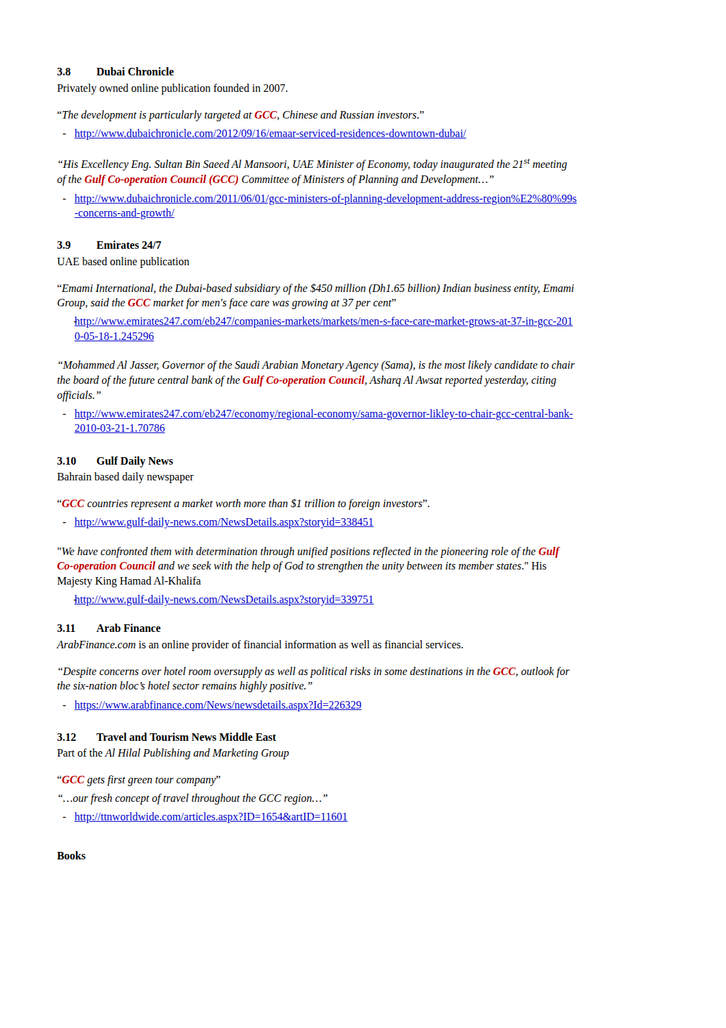3.8 Dubai Chronicle
Privately owned online publication founded in 2007.
“The development is particularly targeted at GCC, Chinese and Russian investors.”
http://www.dubaichronicle.com/2012/09/16/emaar-serviced-residences-downtown-dubai/
“His Excellency Eng. Sultan Bin Saeed Al Mansoori, UAE Minister of Economy, today inaugurated the 21st meeting of the Gulf Co-operation Council (GCC) Committee of Ministers of Planning and Development…”
http://www.dubaichronicle.com/2011/06/01/gcc-ministers-of-planning-development-address-region%E2%80%99s-concerns-and-growth/
3.9 Emirates 24/7
UAE based online publication
“Emami International, the Dubai-based subsidiary of the $450 million (Dh1.65 billion) Indian business entity, Emami Group, said the GCC market for men's face care was growing at 37 per cent”
http://www.emirates247.com/eb247/companies-markets/markets/men-s-face-care-market-grows-at-37-in-gcc-2010-05-18-1.245296
“Mohammed Al Jasser, Governor of the Saudi Arabian Monetary Agency (Sama), is the most likely candidate to chair the board of the future central bank of the Gulf Co-operation Council, Asharq Al Awsat reported yesterday, citing officials.”
http://www.emirates247.com/eb247/economy/regional-economy/sama-governor-likley-to-chair-gcc-central-bank-2010-03-21-1.70786
3.10 Gulf Daily News
Bahrain based daily newspaper
“GCC countries represent a market worth more than $1 trillion to foreign investors”.
http://www.gulf-daily-news.com/NewsDetails.aspx?storyid=338451
"We have confronted them with determination through unified positions reflected in the pioneering role of the Gulf Co-operation Council and we seek with the help of God to strengthen the unity between its member states." His Majesty King Hamad Al-Khalifa
http://www.gulf-daily-news.com/NewsDetails.aspx?storyid=339751
3.11 Arab Finance
ArabFinance.com is an online provider of financial information as well as financial services.
“Despite concerns over hotel room oversupply as well as political risks in some destinations in the GCC, outlook for the six-nation bloc’s hotel sector remains highly positive.”
https://www.arabfinance.com/News/newsdetails.aspx?Id=226329
3.12 Travel and Tourism News Middle East
Part of the Al Hilal Publishing and Marketing Group
“GCC gets first green tour company”
“…our fresh concept of travel throughout the GCC region…”
http://ttnworldwide.com/articles.aspx?ID=1654&artID=11601
Books